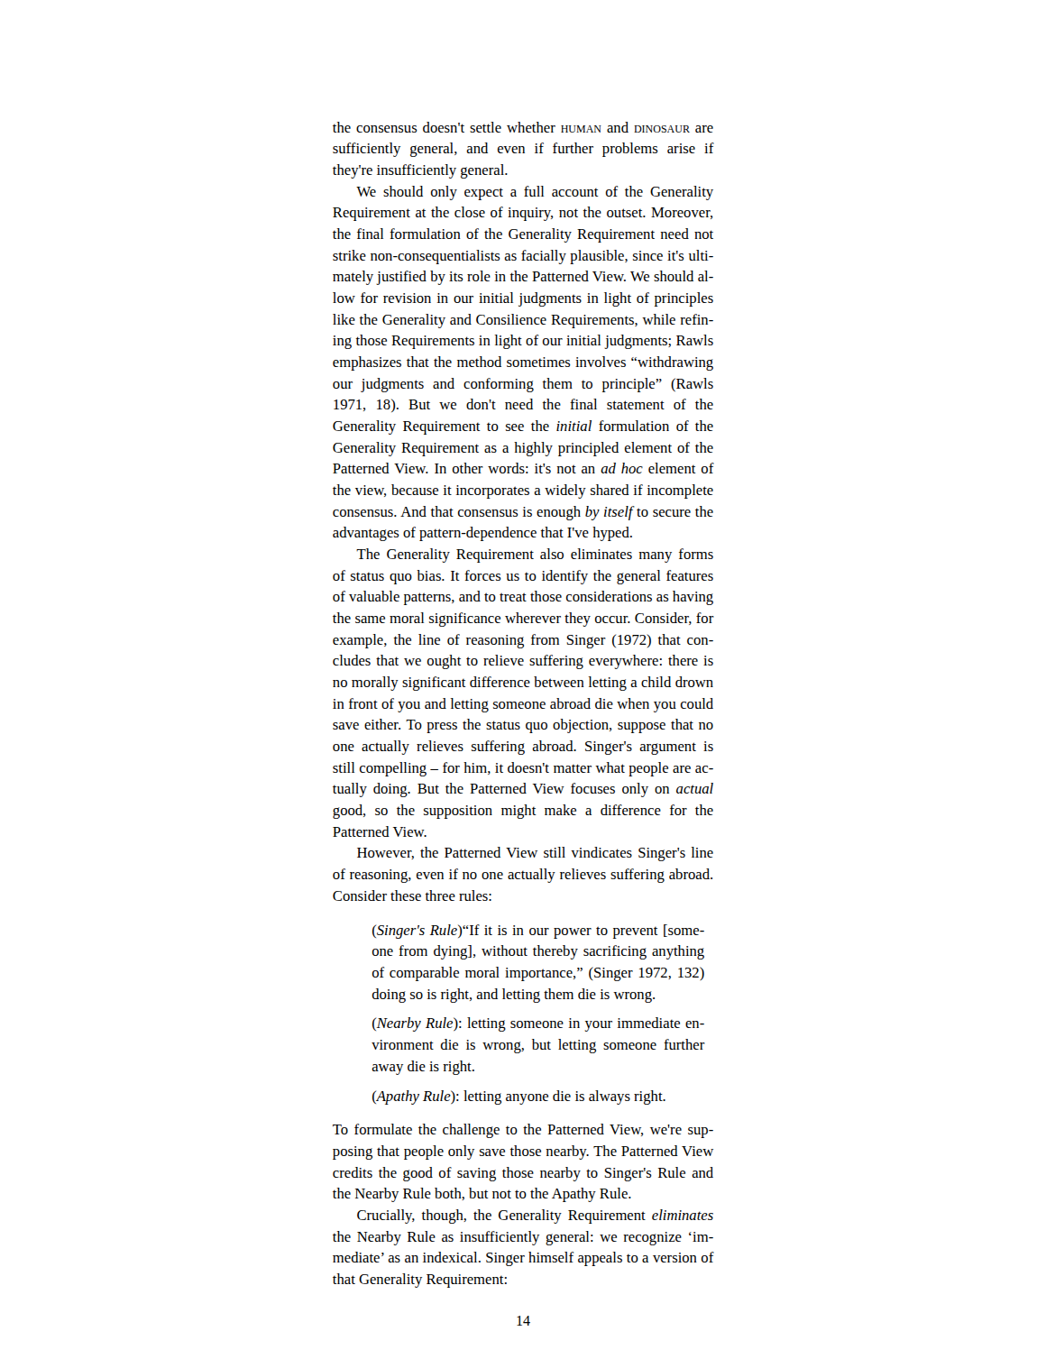the consensus doesn't settle whether human and dinosaur are sufficiently general, and even if further problems arise if they're insufficiently general.
We should only expect a full account of the Generality Requirement at the close of inquiry, not the outset. Moreover, the final formulation of the Generality Requirement need not strike non-consequentialists as facially plausible, since it's ultimately justified by its role in the Patterned View. We should allow for revision in our initial judgments in light of principles like the Generality and Consilience Requirements, while refining those Requirements in light of our initial judgments; Rawls emphasizes that the method sometimes involves “withdrawing our judgments and conforming them to principle” (Rawls 1971, 18). But we don't need the final statement of the Generality Requirement to see the initial formulation of the Generality Requirement as a highly principled element of the Patterned View. In other words: it's not an ad hoc element of the view, because it incorporates a widely shared if incomplete consensus. And that consensus is enough by itself to secure the advantages of pattern-dependence that I've hyped.
The Generality Requirement also eliminates many forms of status quo bias. It forces us to identify the general features of valuable patterns, and to treat those considerations as having the same moral significance wherever they occur. Consider, for example, the line of reasoning from Singer (1972) that concludes that we ought to relieve suffering everywhere: there is no morally significant difference between letting a child drown in front of you and letting someone abroad die when you could save either. To press the status quo objection, suppose that no one actually relieves suffering abroad. Singer's argument is still compelling – for him, it doesn't matter what people are actually doing. But the Patterned View focuses only on actual good, so the supposition might make a difference for the Patterned View.
However, the Patterned View still vindicates Singer's line of reasoning, even if no one actually relieves suffering abroad. Consider these three rules:
(Singer's Rule)“If it is in our power to prevent [someone from dying], without thereby sacrificing anything of comparable moral importance,” (Singer 1972, 132) doing so is right, and letting them die is wrong.
(Nearby Rule): letting someone in your immediate environment die is wrong, but letting someone further away die is right.
(Apathy Rule): letting anyone die is always right.
To formulate the challenge to the Patterned View, we're supposing that people only save those nearby. The Patterned View credits the good of saving those nearby to Singer's Rule and the Nearby Rule both, but not to the Apathy Rule.
Crucially, though, the Generality Requirement eliminates the Nearby Rule as insufficiently general: we recognize ‘immediate’ as an indexical. Singer himself appeals to a version of that Generality Requirement:
14